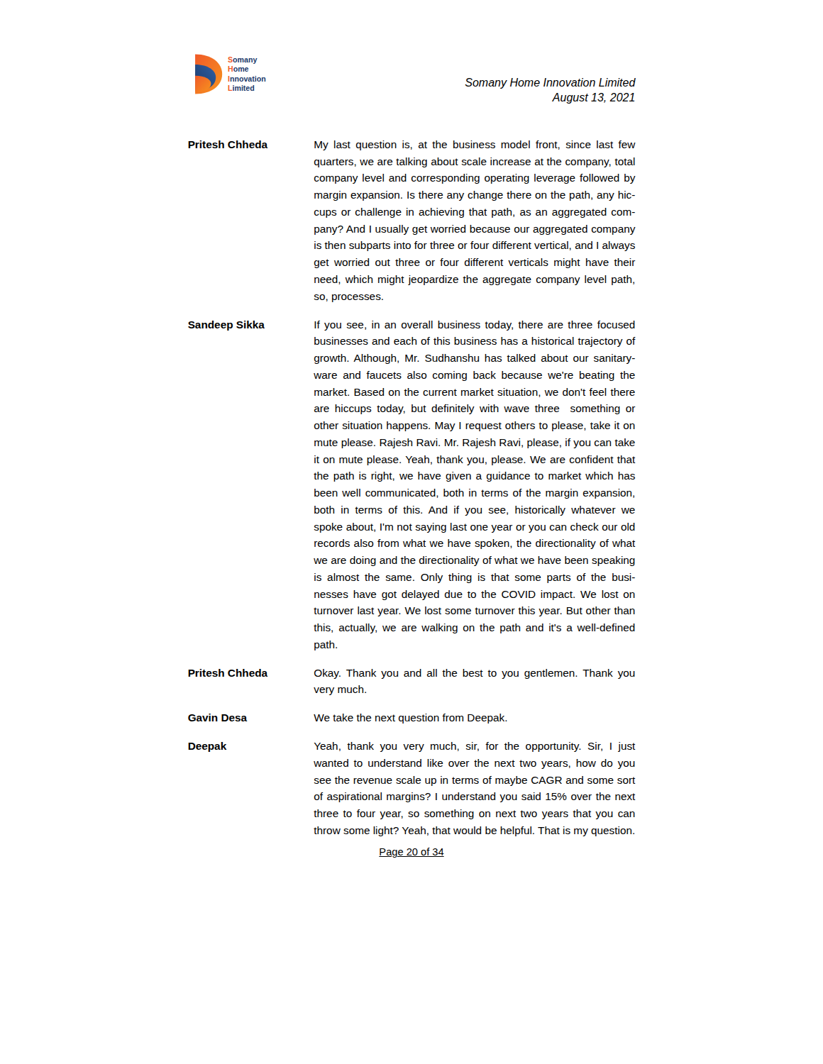Somany Home Innovation Limited
Somany Home Innovation Limited
August 13, 2021
| Pritesh Chheda | My last question is, at the business model front, since last few quarters, we are talking about scale increase at the company, total company level and corresponding operating leverage followed by margin expansion. Is there any change there on the path, any hiccups or challenge in achieving that path, as an aggregated company? And I usually get worried because our aggregated company is then subparts into for three or four different vertical, and I always get worried out three or four different verticals might have their need, which might jeopardize the aggregate company level path, so, processes. |
| Sandeep Sikka | If you see, in an overall business today, there are three focused businesses and each of this business has a historical trajectory of growth. Although, Mr. Sudhanshu has talked about our sanitaryware and faucets also coming back because we're beating the market. Based on the current market situation, we don't feel there are hiccups today, but definitely with wave three something or other situation happens. May I request others to please, take it on mute please. Rajesh Ravi. Mr. Rajesh Ravi, please, if you can take it on mute please. Yeah, thank you, please. We are confident that the path is right, we have given a guidance to market which has been well communicated, both in terms of the margin expansion, both in terms of this. And if you see, historically whatever we spoke about, I'm not saying last one year or you can check our old records also from what we have spoken, the directionality of what we are doing and the directionality of what we have been speaking is almost the same. Only thing is that some parts of the businesses have got delayed due to the COVID impact. We lost on turnover last year. We lost some turnover this year. But other than this, actually, we are walking on the path and it's a well-defined path. |
| Pritesh Chheda | Okay. Thank you and all the best to you gentlemen. Thank you very much. |
| Gavin Desa | We take the next question from Deepak. |
| Deepak | Yeah, thank you very much, sir, for the opportunity. Sir, I just wanted to understand like over the next two years, how do you see the revenue scale up in terms of maybe CAGR and some sort of aspirational margins? I understand you said 15% over the next three to four year, so something on next two years that you can throw some light? Yeah, that would be helpful. That is my question. |
Page 20 of 34